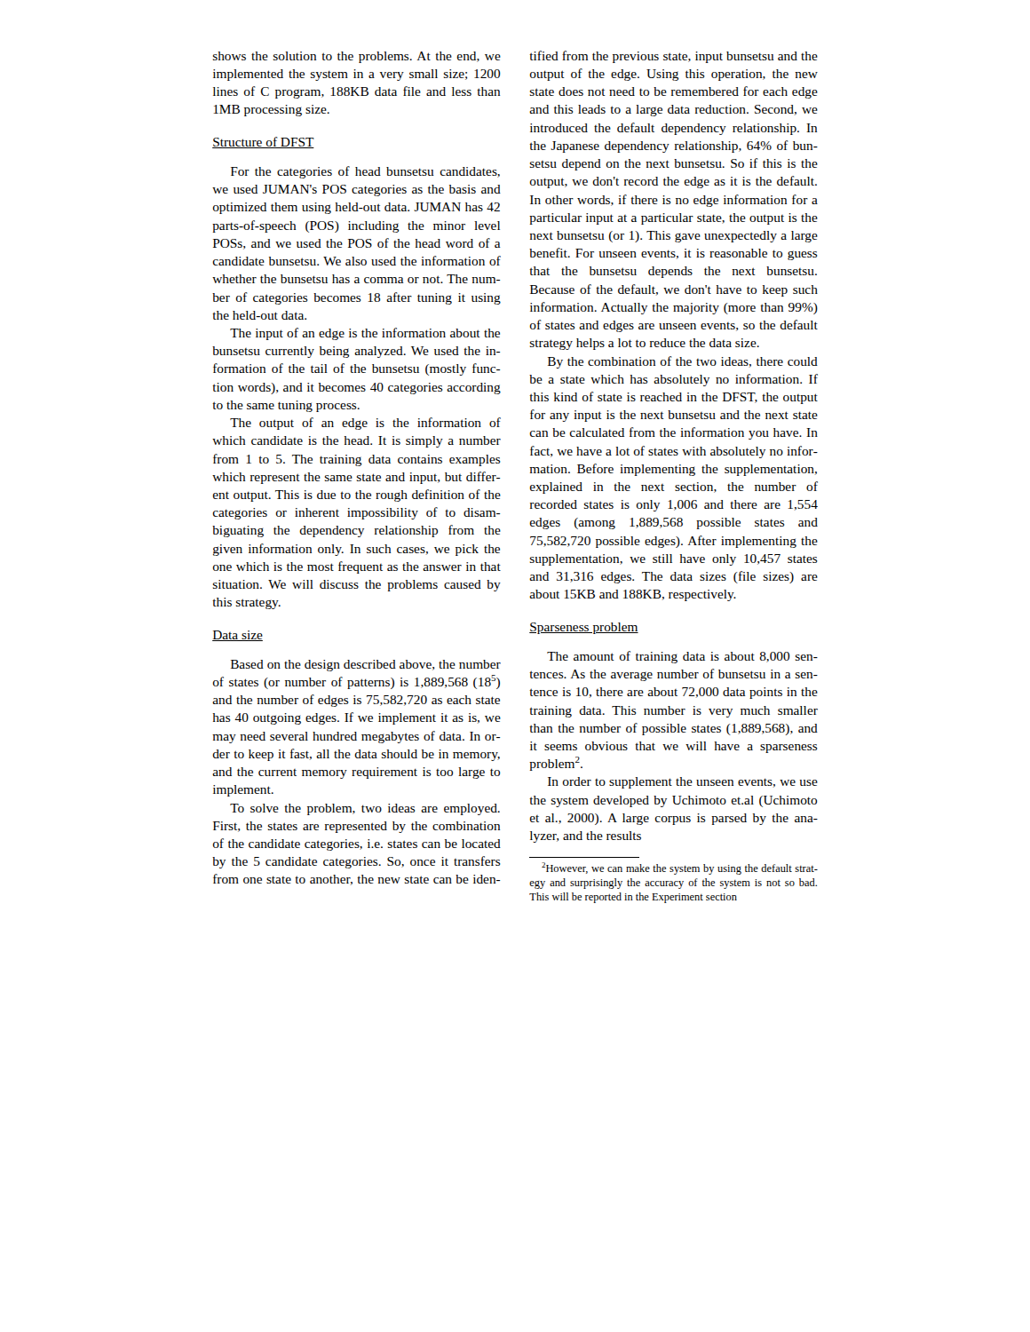shows the solution to the problems. At the end, we implemented the system in a very small size; 1200 lines of C program, 188KB data file and less than 1MB processing size.
Structure of DFST
For the categories of head bunsetsu candidates, we used JUMAN's POS categories as the basis and optimized them using held-out data. JUMAN has 42 parts-of-speech (POS) including the minor level POSs, and we used the POS of the head word of a candidate bunsetsu. We also used the information of whether the bunsetsu has a comma or not. The number of categories becomes 18 after tuning it using the held-out data.
The input of an edge is the information about the bunsetsu currently being analyzed. We used the information of the tail of the bunsetsu (mostly function words), and it becomes 40 categories according to the same tuning process.
The output of an edge is the information of which candidate is the head. It is simply a number from 1 to 5. The training data contains examples which represent the same state and input, but different output. This is due to the rough definition of the categories or inherent impossibility of to disambiguating the dependency relationship from the given information only. In such cases, we pick the one which is the most frequent as the answer in that situation. We will discuss the problems caused by this strategy.
Data size
Based on the design described above, the number of states (or number of patterns) is 1,889,568 (185) and the number of edges is 75,582,720 as each state has 40 outgoing edges. If we implement it as is, we may need several hundred megabytes of data. In order to keep it fast, all the data should be in memory, and the current memory requirement is too large to implement.
To solve the problem, two ideas are employed. First, the states are represented by the combination of the candidate categories, i.e. states can be located by the 5 candidate categories. So, once it transfers from one state to another, the new state can be identified from the previous state, input bunsetsu and the output of the edge. Using this operation, the new state does not need to be remembered for each edge and this leads to a large data reduction. Second, we introduced the default dependency relationship. In the Japanese dependency relationship, 64% of bunsetsu depend on the next bunsetsu. So if this is the output, we don't record the edge as it is the default. In other words, if there is no edge information for a particular input at a particular state, the output is the next bunsetsu (or 1). This gave unexpectedly a large benefit. For unseen events, it is reasonable to guess that the bunsetsu depends the next bunsetsu. Because of the default, we don't have to keep such information. Actually the majority (more than 99%) of states and edges are unseen events, so the default strategy helps a lot to reduce the data size.
By the combination of the two ideas, there could be a state which has absolutely no information. If this kind of state is reached in the DFST, the output for any input is the next bunsetsu and the next state can be calculated from the information you have. In fact, we have a lot of states with absolutely no information. Before implementing the supplementation, explained in the next section, the number of recorded states is only 1,006 and there are 1,554 edges (among 1,889,568 possible states and 75,582,720 possible edges). After implementing the supplementation, we still have only 10,457 states and 31,316 edges. The data sizes (file sizes) are about 15KB and 188KB, respectively.
Sparseness problem
The amount of training data is about 8,000 sentences. As the average number of bunsetsu in a sentence is 10, there are about 72,000 data points in the training data. This number is very much smaller than the number of possible states (1,889,568), and it seems obvious that we will have a sparseness problem2.
In order to supplement the unseen events, we use the system developed by Uchimoto et.al (Uchimoto et al., 2000). A large corpus is parsed by the analyzer, and the results
2However, we can make the system by using the default strategy and surprisingly the accuracy of the system is not so bad. This will be reported in the Experiment section